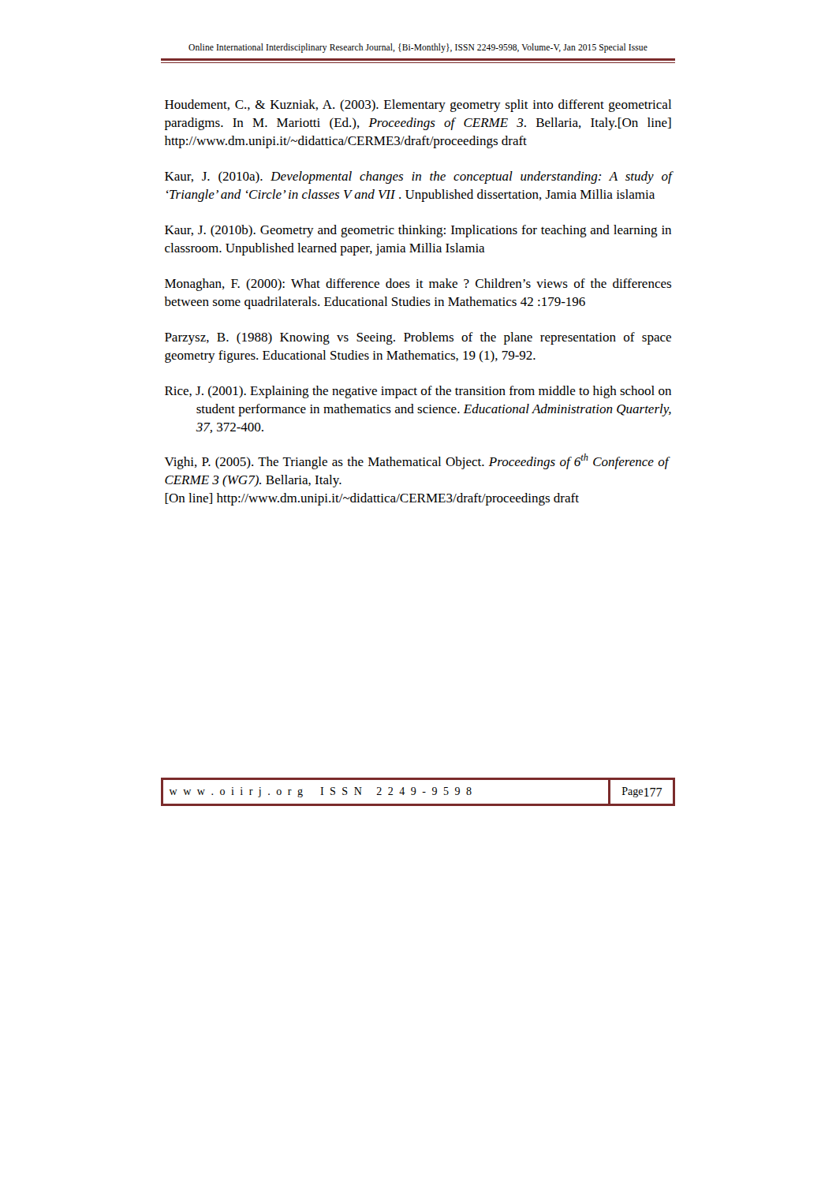Online International Interdisciplinary Research Journal, {Bi-Monthly}, ISSN 2249-9598, Volume-V, Jan 2015 Special Issue
Houdement, C., & Kuzniak, A. (2003). Elementary geometry split into different geometrical paradigms. In M. Mariotti (Ed.), Proceedings of CERME 3. Bellaria, Italy.[On line] http://www.dm.unipi.it/~didattica/CERME3/draft/proceedings draft
Kaur, J. (2010a). Developmental changes in the conceptual understanding: A study of ‘Triangle’ and ‘Circle’ in classes V and VII . Unpublished dissertation, Jamia Millia islamia
Kaur, J. (2010b). Geometry and geometric thinking: Implications for teaching and learning in classroom. Unpublished learned paper, jamia Millia Islamia
Monaghan, F. (2000): What difference does it make ? Children’s views of the differences between some quadrilaterals. Educational Studies in Mathematics 42 :179-196
Parzysz, B. (1988) Knowing vs Seeing. Problems of the plane representation of space geometry figures. Educational Studies in Mathematics, 19 (1), 79-92.
Rice, J. (2001). Explaining the negative impact of the transition from middle to high school on student performance in mathematics and science. Educational Administration Quarterly, 37, 372-400.
Vighi, P. (2005). The Triangle as the Mathematical Object. Proceedings of 6th Conference of CERME 3 (WG7). Bellaria, Italy.
[On line] http://www.dm.unipi.it/~didattica/CERME3/draft/proceedings draft
w w w . o i i r j . o r g
I S S N 2 2 4 9 - 9 5 9 8
Page 177